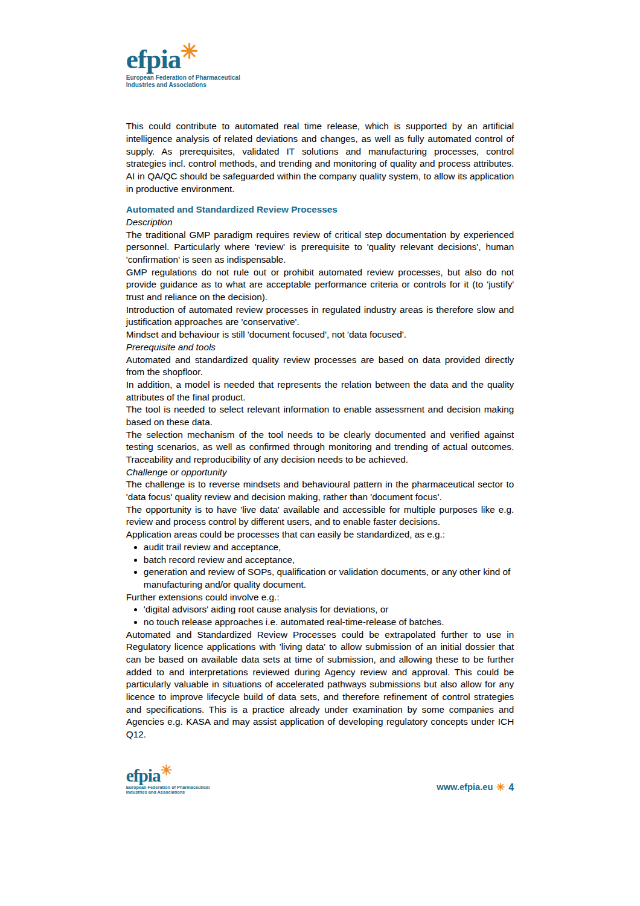efpia✳
European Federation of Pharmaceutical
Industries and Associations
This could contribute to automated real time release, which is supported by an artificial intelligence analysis of related deviations and changes, as well as fully automated control of supply. As prerequisites, validated IT solutions and manufacturing processes, control strategies incl. control methods, and trending and monitoring of quality and process attributes. AI in QA/QC should be safeguarded within the company quality system, to allow its application in productive environment.
Automated and Standardized Review Processes
Description
The traditional GMP paradigm requires review of critical step documentation by experienced personnel. Particularly where 'review' is prerequisite to 'quality relevant decisions', human 'confirmation' is seen as indispensable.
GMP regulations do not rule out or prohibit automated review processes, but also do not provide guidance as to what are acceptable performance criteria or controls for it (to 'justify' trust and reliance on the decision).
Introduction of automated review processes in regulated industry areas is therefore slow and justification approaches are 'conservative'.
Mindset and behaviour is still 'document focused', not 'data focused'.
Prerequisite and tools
Automated and standardized quality review processes are based on data provided directly from the shopfloor.
In addition, a model is needed that represents the relation between the data and the quality attributes of the final product.
The tool is needed to select relevant information to enable assessment and decision making based on these data.
The selection mechanism of the tool needs to be clearly documented and verified against testing scenarios, as well as confirmed through monitoring and trending of actual outcomes. Traceability and reproducibility of any decision needs to be achieved.
Challenge or opportunity
The challenge is to reverse mindsets and behavioural pattern in the pharmaceutical sector to 'data focus' quality review and decision making, rather than 'document focus'.
The opportunity is to have 'live data' available and accessible for multiple purposes like e.g. review and process control by different users, and to enable faster decisions.
Application areas could be processes that can easily be standardized, as e.g.:
audit trail review and acceptance,
batch record review and acceptance,
generation and review of SOPs, qualification or validation documents, or any other kind of manufacturing and/or quality document.
Further extensions could involve e.g.:
'digital advisors' aiding root cause analysis for deviations, or
no touch release approaches i.e. automated real-time-release of batches.
Automated and Standardized Review Processes could be extrapolated further to use in Regulatory licence applications with 'living data' to allow submission of an initial dossier that can be based on available data sets at time of submission, and allowing these to be further added to and interpretations reviewed during Agency review and approval. This could be particularly valuable in situations of accelerated pathways submissions but also allow for any licence to improve lifecycle build of data sets, and therefore refinement of control strategies and specifications. This is a practice already under examination by some companies and Agencies e.g. KASA and may assist application of developing regulatory concepts under ICH Q12.
efpia✳
European Federation of Pharmaceutical
Industries and Associations
www.efpia.eu ✳ 4